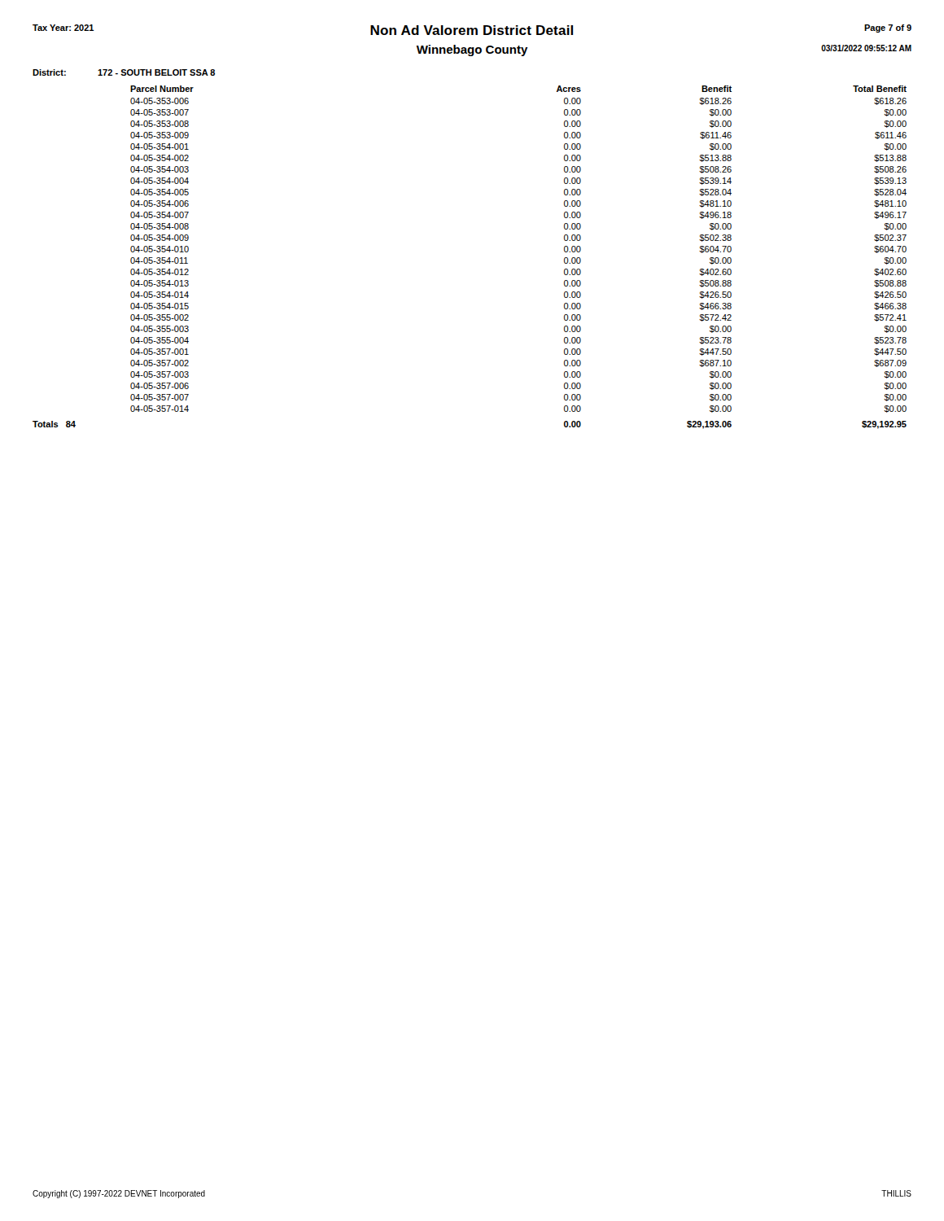Tax Year: 2021
Page 7 of 9
Non Ad Valorem District Detail
Winnebago County
03/31/2022 09:55:12 AM
District: 172 - SOUTH BELOIT SSA 8
| Parcel Number | Acres | Benefit | Total Benefit |
| --- | --- | --- | --- |
| 04-05-353-006 | 0.00 | $618.26 | $618.26 |
| 04-05-353-007 | 0.00 | $0.00 | $0.00 |
| 04-05-353-008 | 0.00 | $0.00 | $0.00 |
| 04-05-353-009 | 0.00 | $611.46 | $611.46 |
| 04-05-354-001 | 0.00 | $0.00 | $0.00 |
| 04-05-354-002 | 0.00 | $513.88 | $513.88 |
| 04-05-354-003 | 0.00 | $508.26 | $508.26 |
| 04-05-354-004 | 0.00 | $539.14 | $539.13 |
| 04-05-354-005 | 0.00 | $528.04 | $528.04 |
| 04-05-354-006 | 0.00 | $481.10 | $481.10 |
| 04-05-354-007 | 0.00 | $496.18 | $496.17 |
| 04-05-354-008 | 0.00 | $0.00 | $0.00 |
| 04-05-354-009 | 0.00 | $502.38 | $502.37 |
| 04-05-354-010 | 0.00 | $604.70 | $604.70 |
| 04-05-354-011 | 0.00 | $0.00 | $0.00 |
| 04-05-354-012 | 0.00 | $402.60 | $402.60 |
| 04-05-354-013 | 0.00 | $508.88 | $508.88 |
| 04-05-354-014 | 0.00 | $426.50 | $426.50 |
| 04-05-354-015 | 0.00 | $466.38 | $466.38 |
| 04-05-355-002 | 0.00 | $572.42 | $572.41 |
| 04-05-355-003 | 0.00 | $0.00 | $0.00 |
| 04-05-355-004 | 0.00 | $523.78 | $523.78 |
| 04-05-357-001 | 0.00 | $447.50 | $447.50 |
| 04-05-357-002 | 0.00 | $687.10 | $687.09 |
| 04-05-357-003 | 0.00 | $0.00 | $0.00 |
| 04-05-357-006 | 0.00 | $0.00 | $0.00 |
| 04-05-357-007 | 0.00 | $0.00 | $0.00 |
| 04-05-357-014 | 0.00 | $0.00 | $0.00 |
| Totals 84 | 0.00 | $29,193.06 | $29,192.95 |
Copyright (C) 1997-2022 DEVNET Incorporated THILLIS